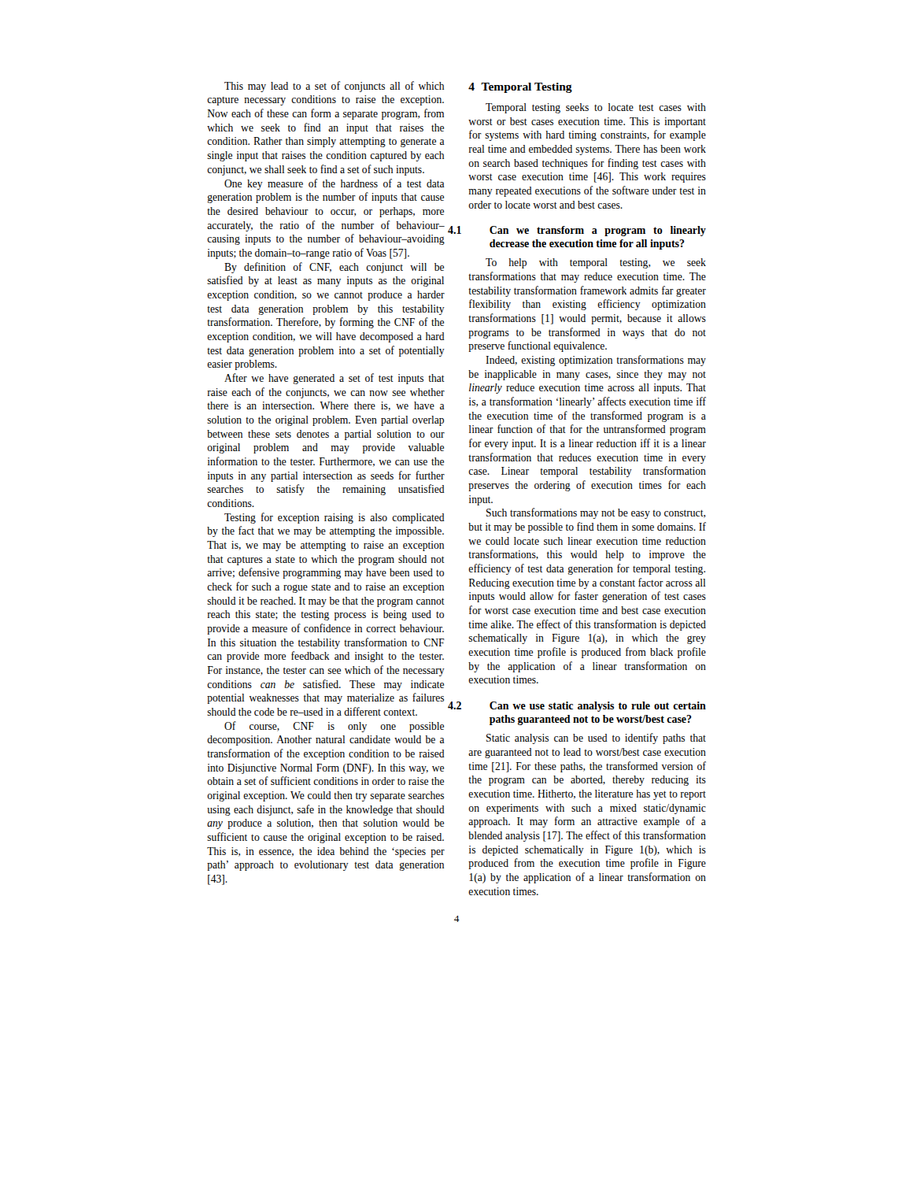This may lead to a set of conjuncts all of which capture necessary conditions to raise the exception. Now each of these can form a separate program, from which we seek to find an input that raises the condition. Rather than simply attempting to generate a single input that raises the condition captured by each conjunct, we shall seek to find a set of such inputs.
One key measure of the hardness of a test data generation problem is the number of inputs that cause the desired behaviour to occur, or perhaps, more accurately, the ratio of the number of behaviour–causing inputs to the number of behaviour–avoiding inputs; the domain–to–range ratio of Voas [57].
By definition of CNF, each conjunct will be satisfied by at least as many inputs as the original exception condition, so we cannot produce a harder test data generation problem by this testability transformation. Therefore, by forming the CNF of the exception condition, we will have decomposed a hard test data generation problem into a set of potentially easier problems.
After we have generated a set of test inputs that raise each of the conjuncts, we can now see whether there is an intersection. Where there is, we have a solution to the original problem. Even partial overlap between these sets denotes a partial solution to our original problem and may provide valuable information to the tester. Furthermore, we can use the inputs in any partial intersection as seeds for further searches to satisfy the remaining unsatisfied conditions.
Testing for exception raising is also complicated by the fact that we may be attempting the impossible. That is, we may be attempting to raise an exception that captures a state to which the program should not arrive; defensive programming may have been used to check for such a rogue state and to raise an exception should it be reached. It may be that the program cannot reach this state; the testing process is being used to provide a measure of confidence in correct behaviour. In this situation the testability transformation to CNF can provide more feedback and insight to the tester. For instance, the tester can see which of the necessary conditions can be satisfied. These may indicate potential weaknesses that may materialize as failures should the code be re–used in a different context.
Of course, CNF is only one possible decomposition. Another natural candidate would be a transformation of the exception condition to be raised into Disjunctive Normal Form (DNF). In this way, we obtain a set of sufficient conditions in order to raise the original exception. We could then try separate searches using each disjunct, safe in the knowledge that should any produce a solution, then that solution would be sufficient to cause the original exception to be raised. This is, in essence, the idea behind the ‘species per path’ approach to evolutionary test data generation [43].
4 Temporal Testing
Temporal testing seeks to locate test cases with worst or best cases execution time. This is important for systems with hard timing constraints, for example real time and embedded systems. There has been work on search based techniques for finding test cases with worst case execution time [46]. This work requires many repeated executions of the software under test in order to locate worst and best cases.
4.1 Can we transform a program to linearly decrease the execution time for all inputs?
To help with temporal testing, we seek transformations that may reduce execution time. The testability transformation framework admits far greater flexibility than existing efficiency optimization transformations [1] would permit, because it allows programs to be transformed in ways that do not preserve functional equivalence.
Indeed, existing optimization transformations may be inapplicable in many cases, since they may not linearly reduce execution time across all inputs. That is, a transformation ‘linearly’ affects execution time iff the execution time of the transformed program is a linear function of that for the untransformed program for every input. It is a linear reduction iff it is a linear transformation that reduces execution time in every case. Linear temporal testability transformation preserves the ordering of execution times for each input.
Such transformations may not be easy to construct, but it may be possible to find them in some domains. If we could locate such linear execution time reduction transformations, this would help to improve the efficiency of test data generation for temporal testing. Reducing execution time by a constant factor across all inputs would allow for faster generation of test cases for worst case execution time and best case execution time alike. The effect of this transformation is depicted schematically in Figure 1(a), in which the grey execution time profile is produced from black profile by the application of a linear transformation on execution times.
4.2 Can we use static analysis to rule out certain paths guaranteed not to be worst/best case?
Static analysis can be used to identify paths that are guaranteed not to lead to worst/best case execution time [21]. For these paths, the transformed version of the program can be aborted, thereby reducing its execution time. Hitherto, the literature has yet to report on experiments with such a mixed static/dynamic approach. It may form an attractive example of a blended analysis [17]. The effect of this transformation is depicted schematically in Figure 1(b), which is produced from the execution time profile in Figure 1(a) by the application of a linear transformation on execution times.
4